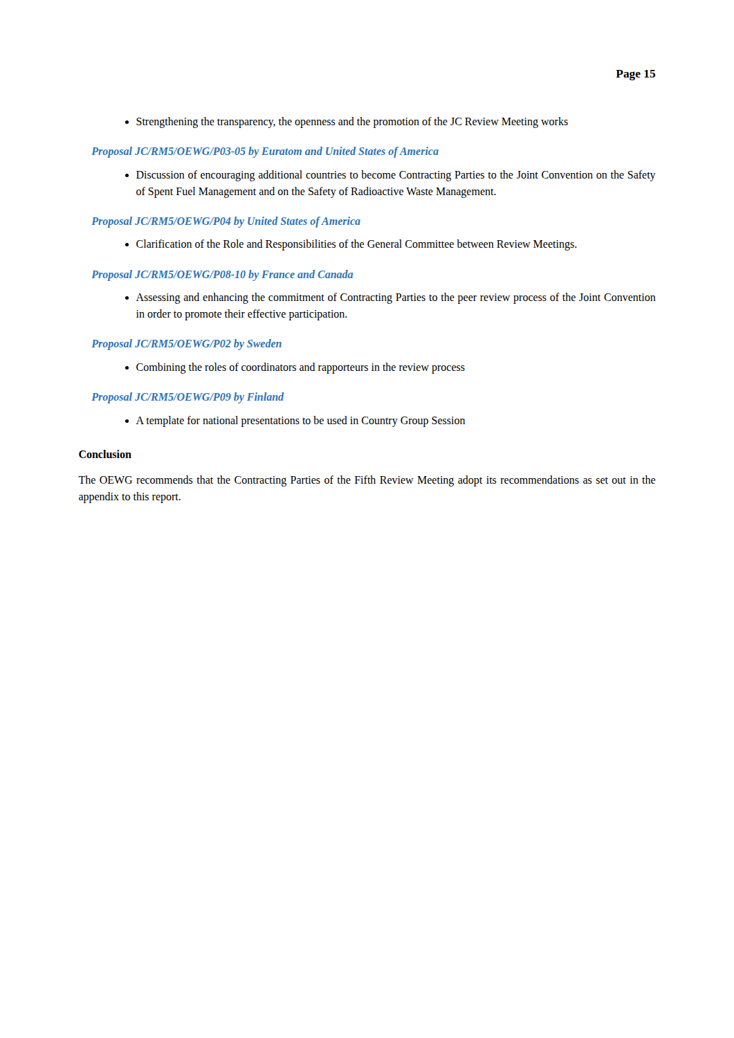Page 15
Strengthening the transparency, the openness and the promotion of the JC Review Meeting works
Proposal JC/RM5/OEWG/P03-05 by Euratom and United States of America
Discussion of encouraging additional countries to become Contracting Parties to the Joint Convention on the Safety of Spent Fuel Management and on the Safety of Radioactive Waste Management.
Proposal JC/RM5/OEWG/P04 by United States of America
Clarification of the Role and Responsibilities of the General Committee between Review Meetings.
Proposal JC/RM5/OEWG/P08-10 by France and Canada
Assessing and enhancing the commitment of Contracting Parties to the peer review process of the Joint Convention in order to promote their effective participation.
Proposal JC/RM5/OEWG/P02 by Sweden
Combining the roles of coordinators and rapporteurs in the review process
Proposal JC/RM5/OEWG/P09 by Finland
A template for national presentations to be used in Country Group Session
Conclusion
The OEWG recommends that the Contracting Parties of the Fifth Review Meeting adopt its recommendations as set out in the appendix to this report.